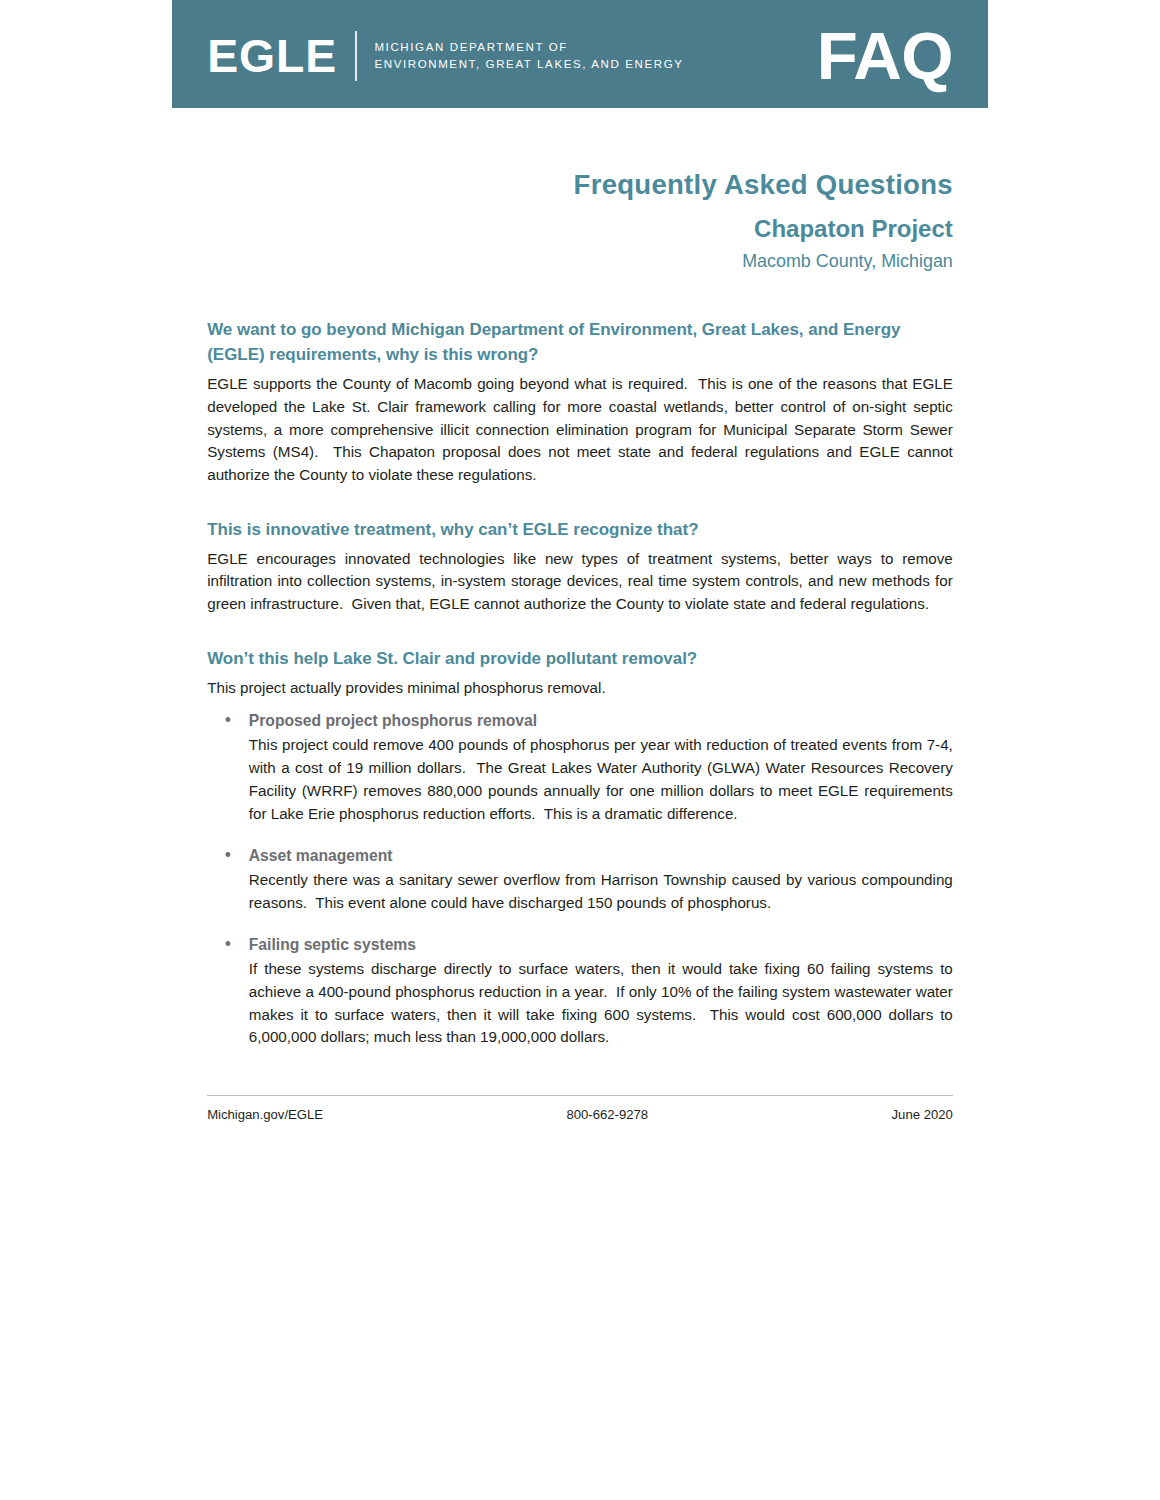EGLE
Michigan Department of
Environment, Great Lakes, and Energy
FAQ
Frequently Asked Questions
Chapaton Project
Macomb County, Michigan
We want to go beyond Michigan Department of Environment, Great Lakes, and Energy (EGLE) requirements, why is this wrong?
EGLE supports the County of Macomb going beyond what is required. This is one of the reasons that EGLE developed the Lake St. Clair framework calling for more coastal wetlands, better control of on-sight septic systems, a more comprehensive illicit connection elimination program for Municipal Separate Storm Sewer Systems (MS4). This Chapaton proposal does not meet state and federal regulations and EGLE cannot authorize the County to violate these regulations.
This is innovative treatment, why can’t EGLE recognize that?
EGLE encourages innovated technologies like new types of treatment systems, better ways to remove infiltration into collection systems, in-system storage devices, real time system controls, and new methods for green infrastructure. Given that, EGLE cannot authorize the County to violate state and federal regulations.
Won’t this help Lake St. Clair and provide pollutant removal?
This project actually provides minimal phosphorus removal.
Proposed project phosphorus removal
This project could remove 400 pounds of phosphorus per year with reduction of treated events from 7-4, with a cost of 19 million dollars. The Great Lakes Water Authority (GLWA) Water Resources Recovery Facility (WRRF) removes 880,000 pounds annually for one million dollars to meet EGLE requirements for Lake Erie phosphorus reduction efforts. This is a dramatic difference.
Asset management
Recently there was a sanitary sewer overflow from Harrison Township caused by various compounding reasons. This event alone could have discharged 150 pounds of phosphorus.
Failing septic systems
If these systems discharge directly to surface waters, then it would take fixing 60 failing systems to achieve a 400-pound phosphorus reduction in a year. If only 10% of the failing system wastewater water makes it to surface waters, then it will take fixing 600 systems. This would cost 600,000 dollars to 6,000,000 dollars; much less than 19,000,000 dollars.
Michigan.gov/EGLE 800-662-9278 June 2020